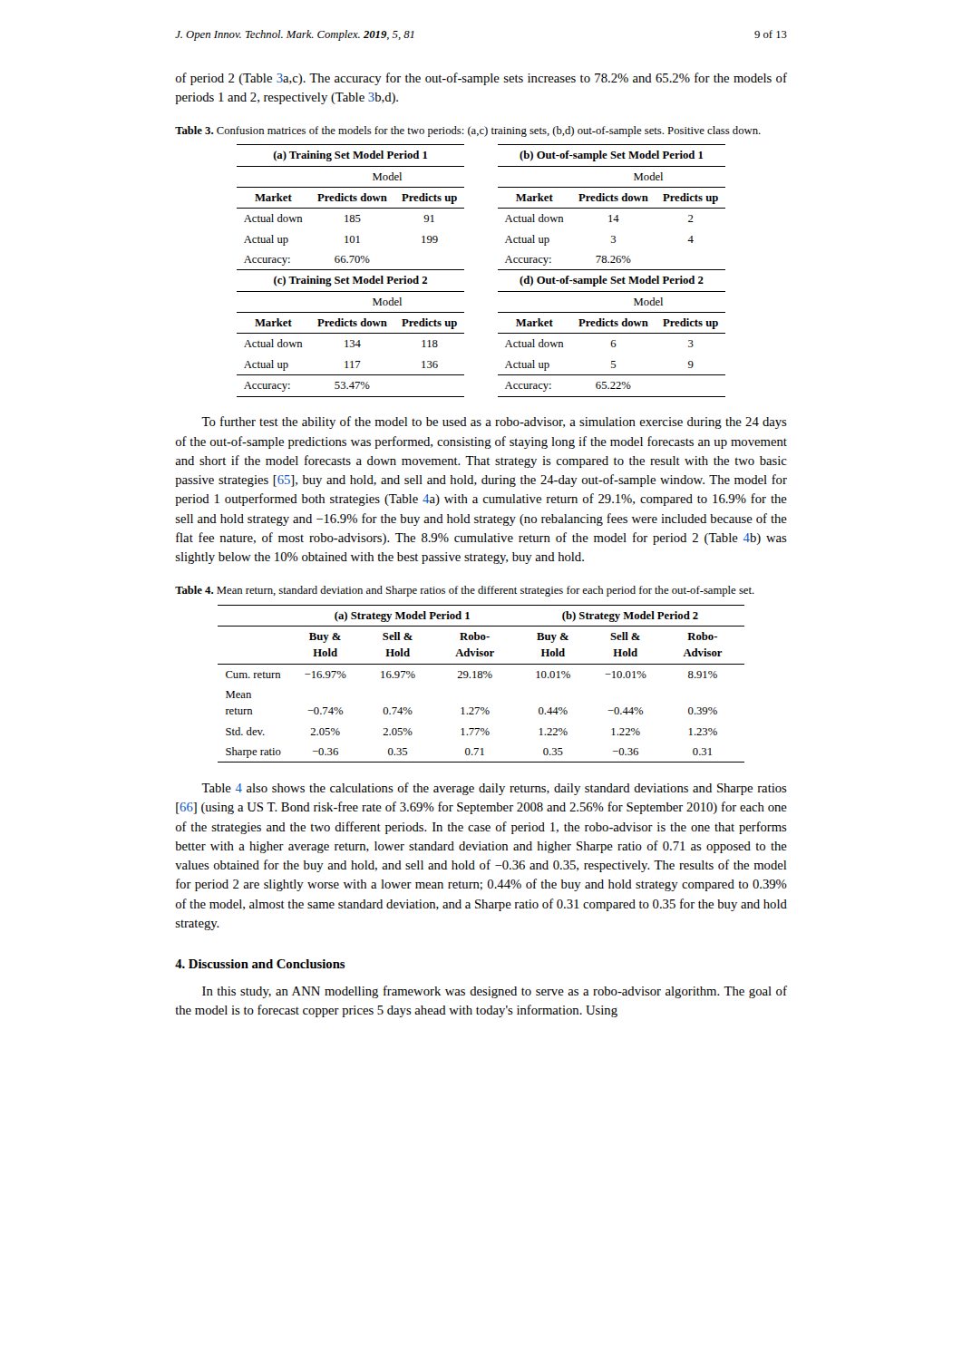J. Open Innov. Technol. Mark. Complex. 2019, 5, 81 9 of 13
of period 2 (Table 3a,c). The accuracy for the out-of-sample sets increases to 78.2% and 65.2% for the models of periods 1 and 2, respectively (Table 3b,d).
Table 3. Confusion matrices of the models for the two periods: (a,c) training sets, (b,d) out-of-sample sets. Positive class down.
| (a) Training Set Model Period 1 | | (b) Out-of-sample Set Model Period 1 |
| --- | --- | --- |
| | Model | | | Model |
| Market | Predicts down | Predicts up | | Market | Predicts down | Predicts up |
| Actual down | 185 | 91 | | Actual down | 14 | 2 |
| Actual up | 101 | 199 | | Actual up | 3 | 4 |
| Accuracy: | 66.70% | | | Accuracy: | 78.26% | |
| (c) Training Set Model Period 2 | | (d) Out-of-sample Set Model Period 2 |
| | Model | | | Model |
| Market | Predicts down | Predicts up | | Market | Predicts down | Predicts up |
| Actual down | 134 | 118 | | Actual down | 6 | 3 |
| Actual up | 117 | 136 | | Actual up | 5 | 9 |
| Accuracy: | 53.47% | | | Accuracy: | 65.22% | |
To further test the ability of the model to be used as a robo-advisor, a simulation exercise during the 24 days of the out-of-sample predictions was performed, consisting of staying long if the model forecasts an up movement and short if the model forecasts a down movement. That strategy is compared to the result with the two basic passive strategies [65], buy and hold, and sell and hold, during the 24-day out-of-sample window. The model for period 1 outperformed both strategies (Table 4a) with a cumulative return of 29.1%, compared to 16.9% for the sell and hold strategy and −16.9% for the buy and hold strategy (no rebalancing fees were included because of the flat fee nature, of most robo-advisors). The 8.9% cumulative return of the model for period 2 (Table 4b) was slightly below the 10% obtained with the best passive strategy, buy and hold.
Table 4. Mean return, standard deviation and Sharpe ratios of the different strategies for each period for the out-of-sample set.
| | (a) Strategy Model Period 1 | (b) Strategy Model Period 2 |
| --- | --- | --- |
| | Buy & Hold | Sell & Hold | Robo-Advisor | Buy & Hold | Sell & Hold | Robo-Advisor |
| Cum. return | −16.97% | 16.97% | 29.18% | 10.01% | −10.01% | 8.91% |
| Mean return | −0.74% | 0.74% | 1.27% | 0.44% | −0.44% | 0.39% |
| Std. dev. | 2.05% | 2.05% | 1.77% | 1.22% | 1.22% | 1.23% |
| Sharpe ratio | −0.36 | 0.35 | 0.71 | 0.35 | −0.36 | 0.31 |
Table 4 also shows the calculations of the average daily returns, daily standard deviations and Sharpe ratios [66] (using a US T. Bond risk-free rate of 3.69% for September 2008 and 2.56% for September 2010) for each one of the strategies and the two different periods. In the case of period 1, the robo-advisor is the one that performs better with a higher average return, lower standard deviation and higher Sharpe ratio of 0.71 as opposed to the values obtained for the buy and hold, and sell and hold of −0.36 and 0.35, respectively. The results of the model for period 2 are slightly worse with a lower mean return; 0.44% of the buy and hold strategy compared to 0.39% of the model, almost the same standard deviation, and a Sharpe ratio of 0.31 compared to 0.35 for the buy and hold strategy.
4. Discussion and Conclusions
In this study, an ANN modelling framework was designed to serve as a robo-advisor algorithm. The goal of the model is to forecast copper prices 5 days ahead with today's information. Using